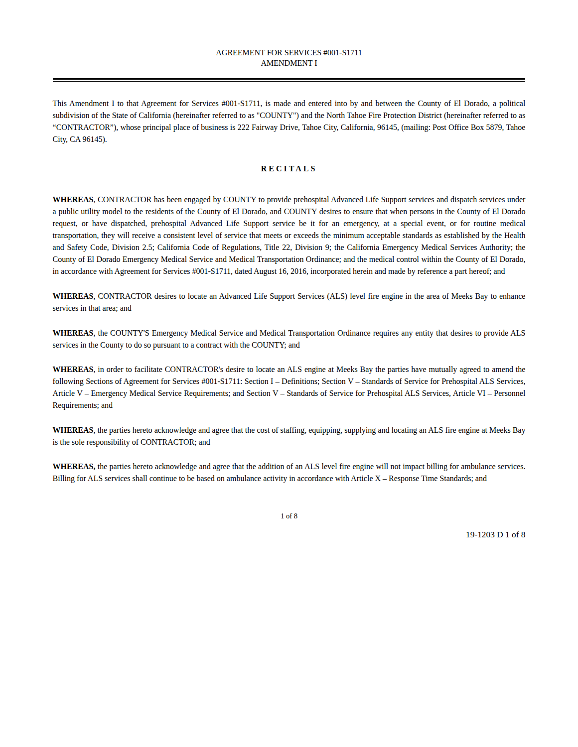AGREEMENT FOR SERVICES #001-S1711
AMENDMENT I
This Amendment I to that Agreement for Services #001-S1711, is made and entered into by and between the County of El Dorado, a political subdivision of the State of California (hereinafter referred to as "COUNTY") and the North Tahoe Fire Protection District (hereinafter referred to as “CONTRACTOR”), whose principal place of business is 222 Fairway Drive, Tahoe City, California, 96145, (mailing: Post Office Box 5879, Tahoe City, CA 96145).
RECITALS
WHEREAS, CONTRACTOR has been engaged by COUNTY to provide prehospital Advanced Life Support services and dispatch services under a public utility model to the residents of the County of El Dorado, and COUNTY desires to ensure that when persons in the County of El Dorado request, or have dispatched, prehospital Advanced Life Support service be it for an emergency, at a special event, or for routine medical transportation, they will receive a consistent level of service that meets or exceeds the minimum acceptable standards as established by the Health and Safety Code, Division 2.5; California Code of Regulations, Title 22, Division 9; the California Emergency Medical Services Authority; the County of El Dorado Emergency Medical Service and Medical Transportation Ordinance; and the medical control within the County of El Dorado, in accordance with Agreement for Services #001-S1711, dated August 16, 2016, incorporated herein and made by reference a part hereof; and
WHEREAS, CONTRACTOR desires to locate an Advanced Life Support Services (ALS) level fire engine in the area of Meeks Bay to enhance services in that area; and
WHEREAS, the COUNTY'S Emergency Medical Service and Medical Transportation Ordinance requires any entity that desires to provide ALS services in the County to do so pursuant to a contract with the COUNTY; and
WHEREAS, in order to facilitate CONTRACTOR's desire to locate an ALS engine at Meeks Bay the parties have mutually agreed to amend the following Sections of Agreement for Services #001-S1711: Section I – Definitions; Section V – Standards of Service for Prehospital ALS Services, Article V – Emergency Medical Service Requirements; and Section V – Standards of Service for Prehospital ALS Services, Article VI – Personnel Requirements; and
WHEREAS, the parties hereto acknowledge and agree that the cost of staffing, equipping, supplying and locating an ALS fire engine at Meeks Bay is the sole responsibility of CONTRACTOR; and
WHEREAS, the parties hereto acknowledge and agree that the addition of an ALS level fire engine will not impact billing for ambulance services. Billing for ALS services shall continue to be based on ambulance activity in accordance with Article X – Response Time Standards; and
1 of 8
19-1203 D 1 of 8